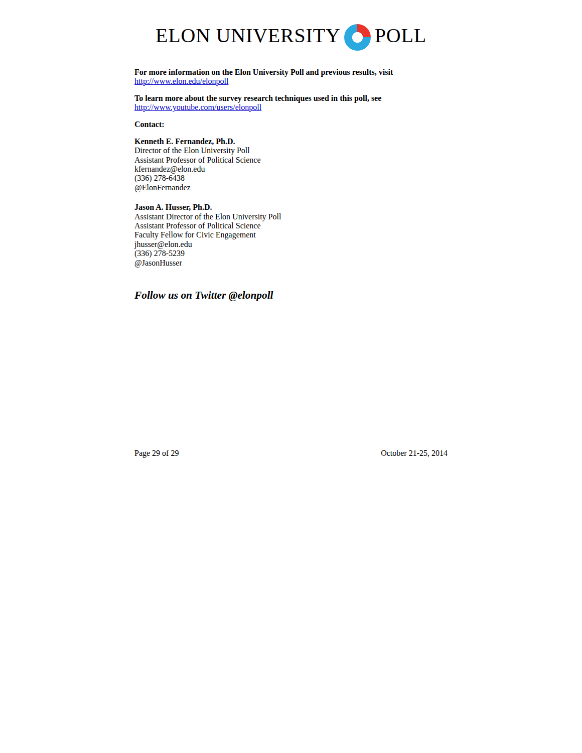ELON UNIVERSITY POLL
For more information on the Elon University Poll and previous results, visit
http://www.elon.edu/elonpoll
To learn more about the survey research techniques used in this poll, see
http://www.youtube.com/users/elonpoll
Contact:
Kenneth E. Fernandez, Ph.D.
Director of the Elon University Poll
Assistant Professor of Political Science
kfernandez@elon.edu
(336) 278-6438
@ElonFernandez
Jason A. Husser, Ph.D.
Assistant Director of the Elon University Poll
Assistant Professor of Political Science
Faculty Fellow for Civic Engagement
jhusser@elon.edu
(336) 278-5239
@JasonHusser
Follow us on Twitter @elonpoll
Page 29 of 29 October 21-25, 2014